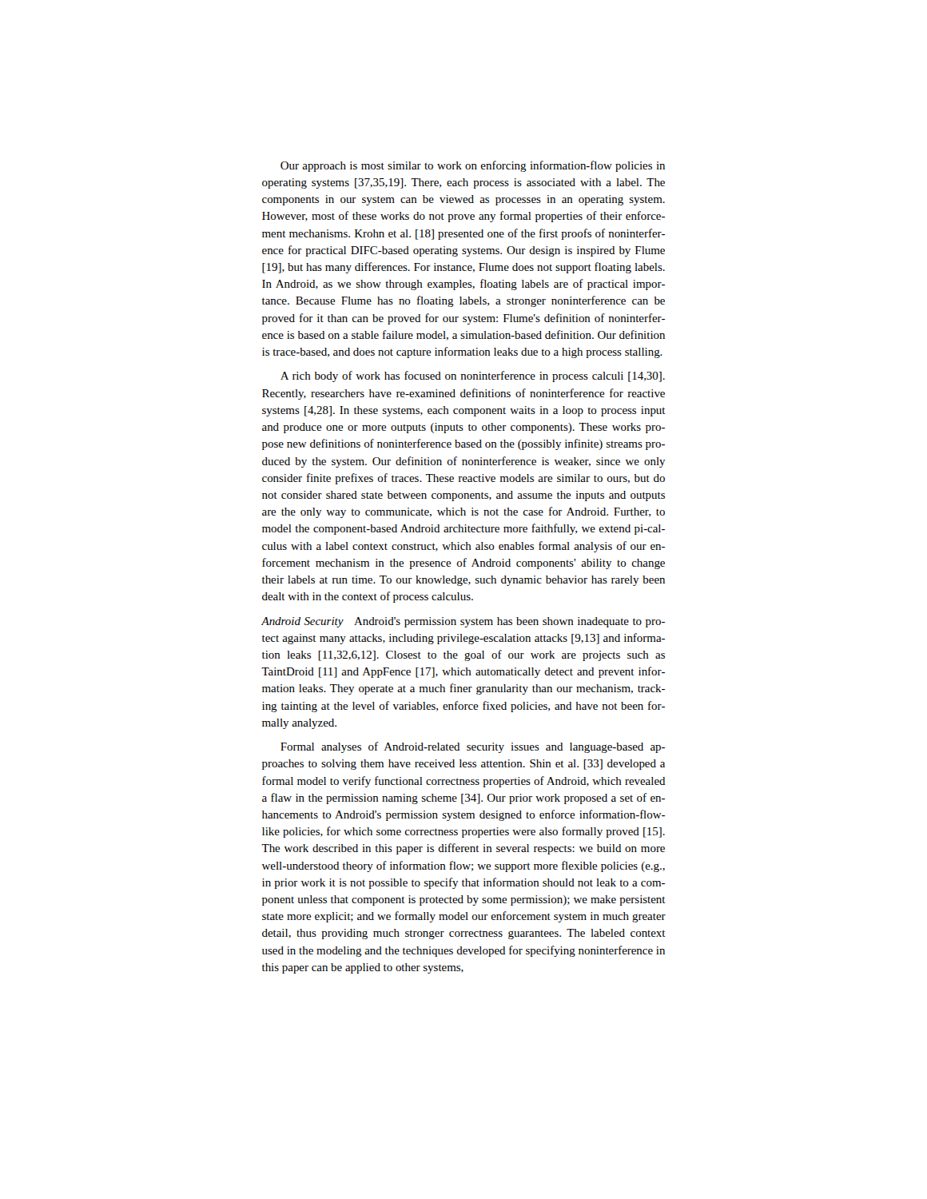Our approach is most similar to work on enforcing information-flow policies in operating systems [37,35,19]. There, each process is associated with a label. The components in our system can be viewed as processes in an operating system. However, most of these works do not prove any formal properties of their enforcement mechanisms. Krohn et al. [18] presented one of the first proofs of noninterference for practical DIFC-based operating systems. Our design is inspired by Flume [19], but has many differences. For instance, Flume does not support floating labels. In Android, as we show through examples, floating labels are of practical importance. Because Flume has no floating labels, a stronger noninterference can be proved for it than can be proved for our system: Flume's definition of noninterference is based on a stable failure model, a simulation-based definition. Our definition is trace-based, and does not capture information leaks due to a high process stalling.
A rich body of work has focused on noninterference in process calculi [14,30]. Recently, researchers have re-examined definitions of noninterference for reactive systems [4,28]. In these systems, each component waits in a loop to process input and produce one or more outputs (inputs to other components). These works propose new definitions of noninterference based on the (possibly infinite) streams produced by the system. Our definition of noninterference is weaker, since we only consider finite prefixes of traces. These reactive models are similar to ours, but do not consider shared state between components, and assume the inputs and outputs are the only way to communicate, which is not the case for Android. Further, to model the component-based Android architecture more faithfully, we extend pi-calculus with a label context construct, which also enables formal analysis of our enforcement mechanism in the presence of Android components' ability to change their labels at run time. To our knowledge, such dynamic behavior has rarely been dealt with in the context of process calculus.
Android Security Android's permission system has been shown inadequate to protect against many attacks, including privilege-escalation attacks [9,13] and information leaks [11,32,6,12]. Closest to the goal of our work are projects such as TaintDroid [11] and AppFence [17], which automatically detect and prevent information leaks. They operate at a much finer granularity than our mechanism, tracking tainting at the level of variables, enforce fixed policies, and have not been formally analyzed.
Formal analyses of Android-related security issues and language-based approaches to solving them have received less attention. Shin et al. [33] developed a formal model to verify functional correctness properties of Android, which revealed a flaw in the permission naming scheme [34]. Our prior work proposed a set of enhancements to Android's permission system designed to enforce information-flow-like policies, for which some correctness properties were also formally proved [15]. The work described in this paper is different in several respects: we build on more well-understood theory of information flow; we support more flexible policies (e.g., in prior work it is not possible to specify that information should not leak to a component unless that component is protected by some permission); we make persistent state more explicit; and we formally model our enforcement system in much greater detail, thus providing much stronger correctness guarantees. The labeled context used in the modeling and the techniques developed for specifying noninterference in this paper can be applied to other systems,